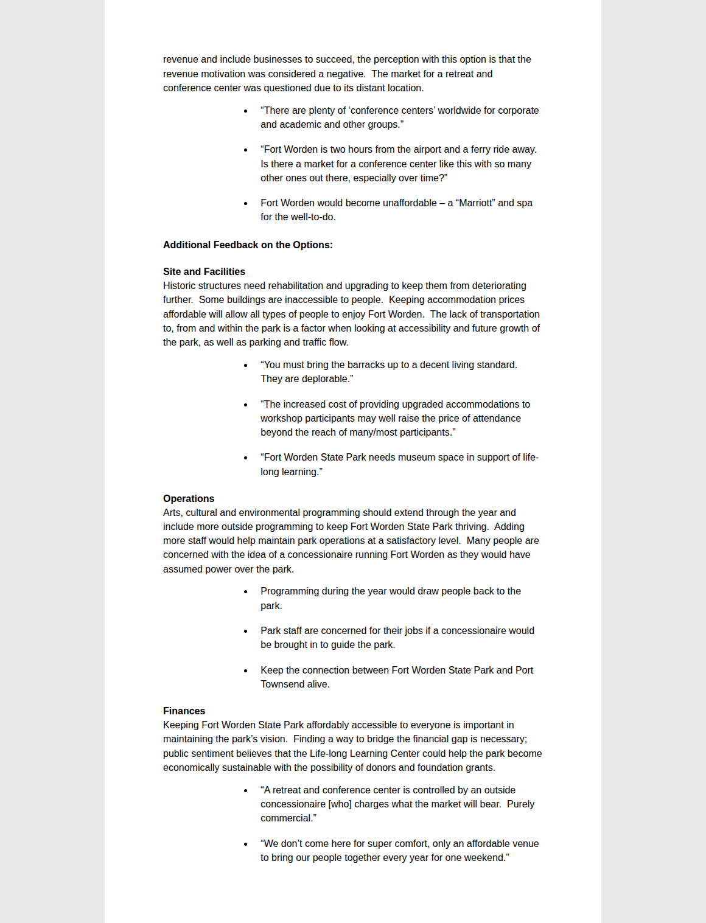revenue and include businesses to succeed, the perception with this option is that the revenue motivation was considered a negative. The market for a retreat and conference center was questioned due to its distant location.
“There are plenty of ‘conference centers’ worldwide for corporate and academic and other groups.”
“Fort Worden is two hours from the airport and a ferry ride away. Is there a market for a conference center like this with so many other ones out there, especially over time?”
Fort Worden would become unaffordable – a “Marriott” and spa for the well-to-do.
Additional Feedback on the Options:
Site and Facilities
Historic structures need rehabilitation and upgrading to keep them from deteriorating further. Some buildings are inaccessible to people. Keeping accommodation prices affordable will allow all types of people to enjoy Fort Worden. The lack of transportation to, from and within the park is a factor when looking at accessibility and future growth of the park, as well as parking and traffic flow.
“You must bring the barracks up to a decent living standard. They are deplorable.”
“The increased cost of providing upgraded accommodations to workshop participants may well raise the price of attendance beyond the reach of many/most participants.”
“Fort Worden State Park needs museum space in support of life-long learning.”
Operations
Arts, cultural and environmental programming should extend through the year and include more outside programming to keep Fort Worden State Park thriving. Adding more staff would help maintain park operations at a satisfactory level. Many people are concerned with the idea of a concessionaire running Fort Worden as they would have assumed power over the park.
Programming during the year would draw people back to the park.
Park staff are concerned for their jobs if a concessionaire would be brought in to guide the park.
Keep the connection between Fort Worden State Park and Port Townsend alive.
Finances
Keeping Fort Worden State Park affordably accessible to everyone is important in maintaining the park’s vision. Finding a way to bridge the financial gap is necessary; public sentiment believes that the Life-long Learning Center could help the park become economically sustainable with the possibility of donors and foundation grants.
“A retreat and conference center is controlled by an outside concessionaire [who] charges what the market will bear. Purely commercial.”
“We don’t come here for super comfort, only an affordable venue to bring our people together every year for one weekend.”